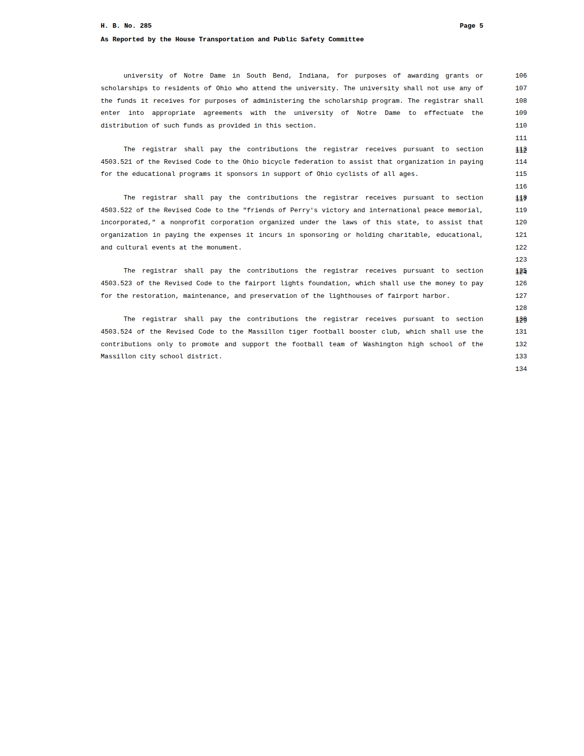H. B. No. 285 Page 5
As Reported by the House Transportation and Public Safety Committee
university of Notre Dame in South Bend, Indiana, for purposes of awarding grants or scholarships to residents of Ohio who attend the university. The university shall not use any of the funds it receives for purposes of administering the scholarship program. The registrar shall enter into appropriate agreements with the university of Notre Dame to effectuate the distribution of such funds as provided in this section. 106107108109110111112
The registrar shall pay the contributions the registrar receives pursuant to section 4503.521 of the Revised Code to the Ohio bicycle federation to assist that organization in paying for the educational programs it sponsors in support of Ohio cyclists of all ages. 113114115116117
The registrar shall pay the contributions the registrar receives pursuant to section 4503.522 of the Revised Code to the "friends of Perry's victory and international peace memorial, incorporated," a nonprofit corporation organized under the laws of this state, to assist that organization in paying the expenses it incurs in sponsoring or holding charitable, educational, and cultural events at the monument. 118119120121122123124
The registrar shall pay the contributions the registrar receives pursuant to section 4503.523 of the Revised Code to the fairport lights foundation, which shall use the money to pay for the restoration, maintenance, and preservation of the lighthouses of fairport harbor. 125126127128129
The registrar shall pay the contributions the registrar receives pursuant to section 4503.524 of the Revised Code to the Massillon tiger football booster club, which shall use the contributions only to promote and support the football team of Washington high school of the Massillon city school district. 130131132133134